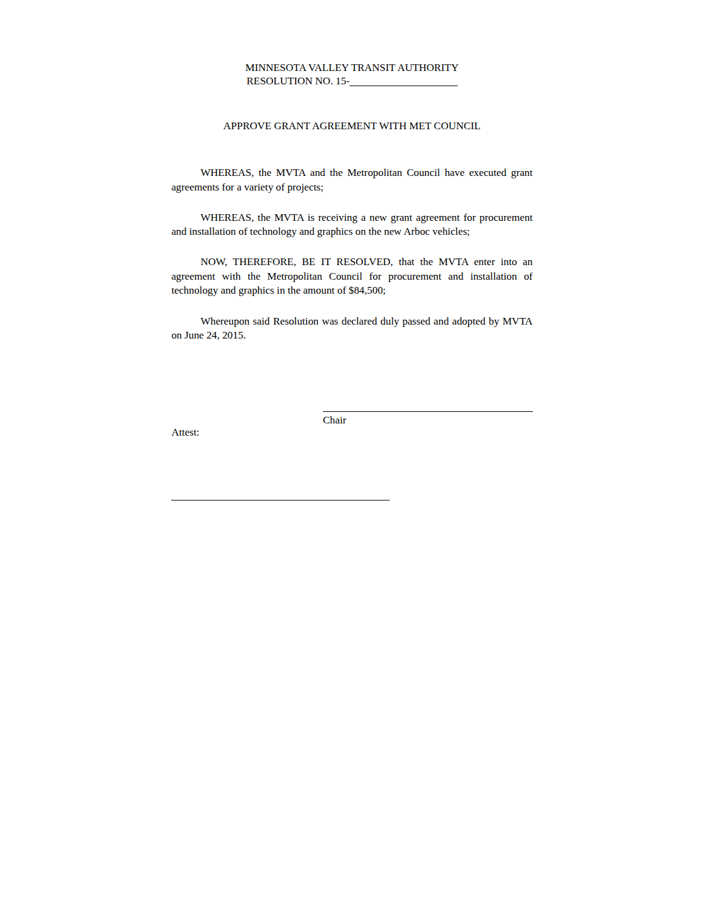MINNESOTA VALLEY TRANSIT AUTHORITY
RESOLUTION NO. 15-
APPROVE GRANT AGREEMENT WITH MET COUNCIL
WHEREAS, the MVTA and the Metropolitan Council have executed grant agreements for a variety of projects;
WHEREAS, the MVTA is receiving a new grant agreement for procurement and installation of technology and graphics on the new Arboc vehicles;
NOW, THEREFORE, BE IT RESOLVED, that the MVTA enter into an agreement with the Metropolitan Council for procurement and installation of technology and graphics in the amount of $84,500;
Whereupon said Resolution was declared duly passed and adopted by MVTA on June 24, 2015.
Chair
Attest: